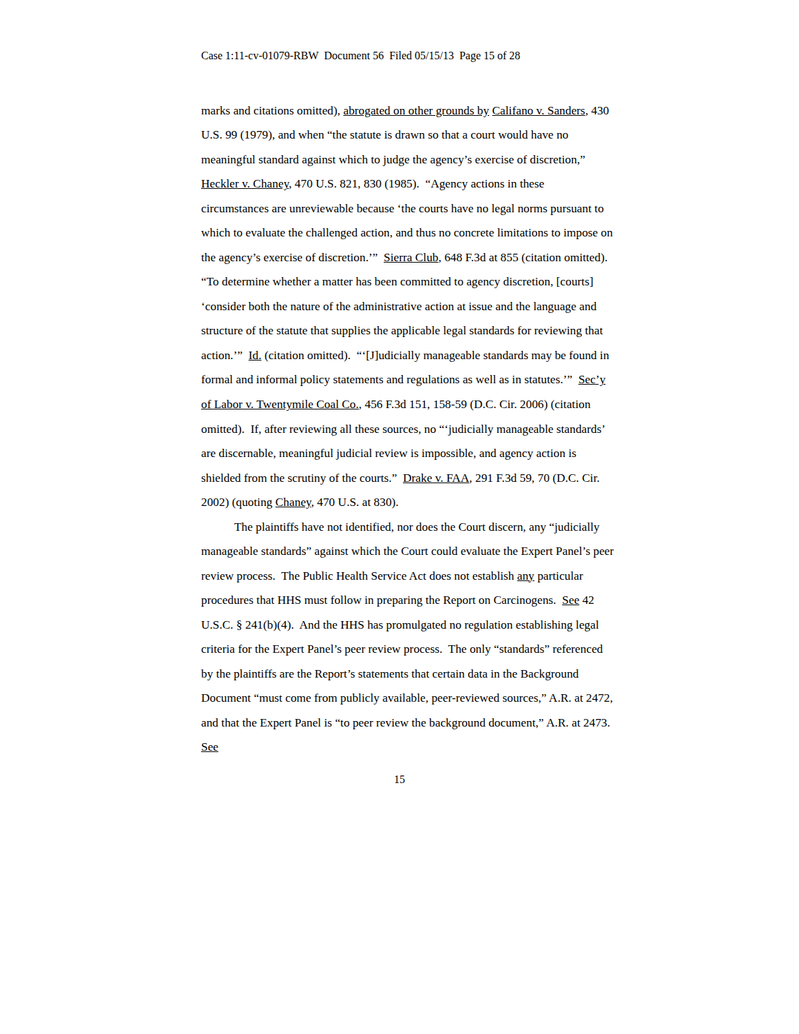Case 1:11-cv-01079-RBW Document 56 Filed 05/15/13 Page 15 of 28
marks and citations omitted), abrogated on other grounds by Califano v. Sanders, 430 U.S. 99 (1979), and when “the statute is drawn so that a court would have no meaningful standard against which to judge the agency’s exercise of discretion,” Heckler v. Chaney, 470 U.S. 821, 830 (1985). “Agency actions in these circumstances are unreviewable because ‘the courts have no legal norms pursuant to which to evaluate the challenged action, and thus no concrete limitations to impose on the agency’s exercise of discretion.’” Sierra Club, 648 F.3d at 855 (citation omitted). “To determine whether a matter has been committed to agency discretion, [courts] ‘consider both the nature of the administrative action at issue and the language and structure of the statute that supplies the applicable legal standards for reviewing that action.’” Id. (citation omitted). “‘[J]udicially manageable standards may be found in formal and informal policy statements and regulations as well as in statutes.’” Sec’y of Labor v. Twentymile Coal Co., 456 F.3d 151, 158-59 (D.C. Cir. 2006) (citation omitted). If, after reviewing all these sources, no “‘judicially manageable standards’ are discernable, meaningful judicial review is impossible, and agency action is shielded from the scrutiny of the courts.” Drake v. FAA, 291 F.3d 59, 70 (D.C. Cir. 2002) (quoting Chaney, 470 U.S. at 830).
The plaintiffs have not identified, nor does the Court discern, any “judicially manageable standards” against which the Court could evaluate the Expert Panel’s peer review process. The Public Health Service Act does not establish any particular procedures that HHS must follow in preparing the Report on Carcinogens. See 42 U.S.C. § 241(b)(4). And the HHS has promulgated no regulation establishing legal criteria for the Expert Panel’s peer review process. The only “standards” referenced by the plaintiffs are the Report’s statements that certain data in the Background Document “must come from publicly available, peer-reviewed sources,” A.R. at 2472, and that the Expert Panel is “to peer review the background document,” A.R. at 2473. See
15